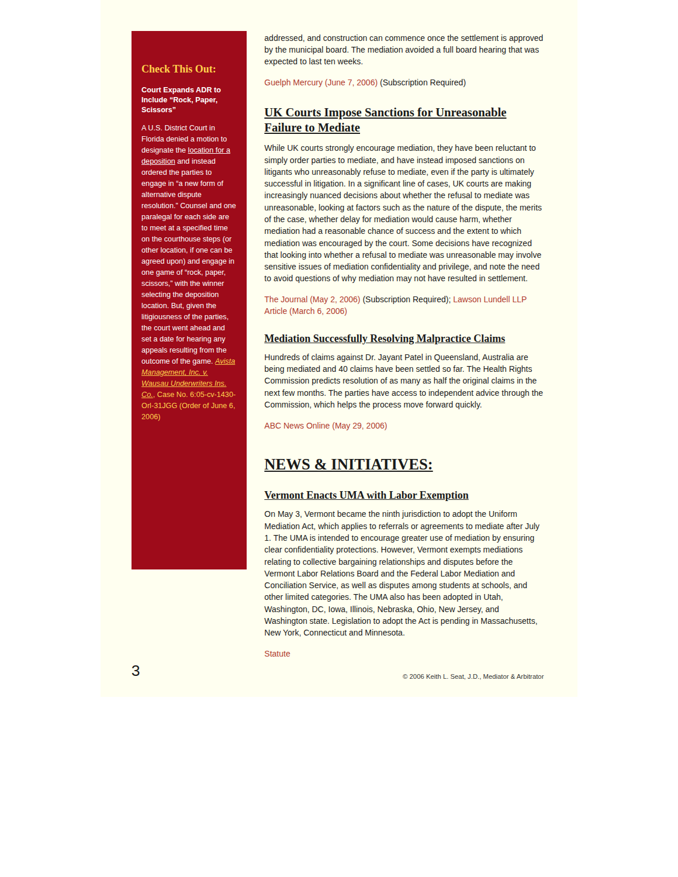Check This Out:
Court Expands ADR to Include “Rock, Paper, Scissors”
A U.S. District Court in Florida denied a motion to designate the location for a deposition and instead ordered the parties to engage in “a new form of alternative dispute resolution.” Counsel and one paralegal for each side are to meet at a specified time on the courthouse steps (or other location, if one can be agreed upon) and engage in one game of “rock, paper, scissors,” with the winner selecting the deposition location. But, given the litigiousness of the parties, the court went ahead and set a date for hearing any appeals resulting from the outcome of the game. Avista Management, Inc. v. Wausau Underwriters Ins. Co., Case No. 6:05-cv-1430-Orl-31JGG (Order of June 6, 2006)
addressed, and construction can commence once the settlement is approved by the municipal board. The mediation avoided a full board hearing that was expected to last ten weeks.
Guelph Mercury (June 7, 2006) (Subscription Required)
UK Courts Impose Sanctions for Unreasonable Failure to Mediate
While UK courts strongly encourage mediation, they have been reluctant to simply order parties to mediate, and have instead imposed sanctions on litigants who unreasonably refuse to mediate, even if the party is ultimately successful in litigation. In a significant line of cases, UK courts are making increasingly nuanced decisions about whether the refusal to mediate was unreasonable, looking at factors such as the nature of the dispute, the merits of the case, whether delay for mediation would cause harm, whether mediation had a reasonable chance of success and the extent to which mediation was encouraged by the court. Some decisions have recognized that looking into whether a refusal to mediate was unreasonable may involve sensitive issues of mediation confidentiality and privilege, and note the need to avoid questions of why mediation may not have resulted in settlement.
The Journal (May 2, 2006) (Subscription Required); Lawson Lundell LLP Article (March 6, 2006)
Mediation Successfully Resolving Malpractice Claims
Hundreds of claims against Dr. Jayant Patel in Queensland, Australia are being mediated and 40 claims have been settled so far. The Health Rights Commission predicts resolution of as many as half the original claims in the next few months. The parties have access to independent advice through the Commission, which helps the process move forward quickly.
ABC News Online (May 29, 2006)
NEWS & INITIATIVES:
Vermont Enacts UMA with Labor Exemption
On May 3, Vermont became the ninth jurisdiction to adopt the Uniform Mediation Act, which applies to referrals or agreements to mediate after July 1. The UMA is intended to encourage greater use of mediation by ensuring clear confidentiality protections. However, Vermont exempts mediations relating to collective bargaining relationships and disputes before the Vermont Labor Relations Board and the Federal Labor Mediation and Conciliation Service, as well as disputes among students at schools, and other limited categories. The UMA also has been adopted in Utah, Washington, DC, Iowa, Illinois, Nebraska, Ohio, New Jersey, and Washington state. Legislation to adopt the Act is pending in Massachusetts, New York, Connecticut and Minnesota.
Statute
3
© 2006 Keith L. Seat, J.D., Mediator & Arbitrator